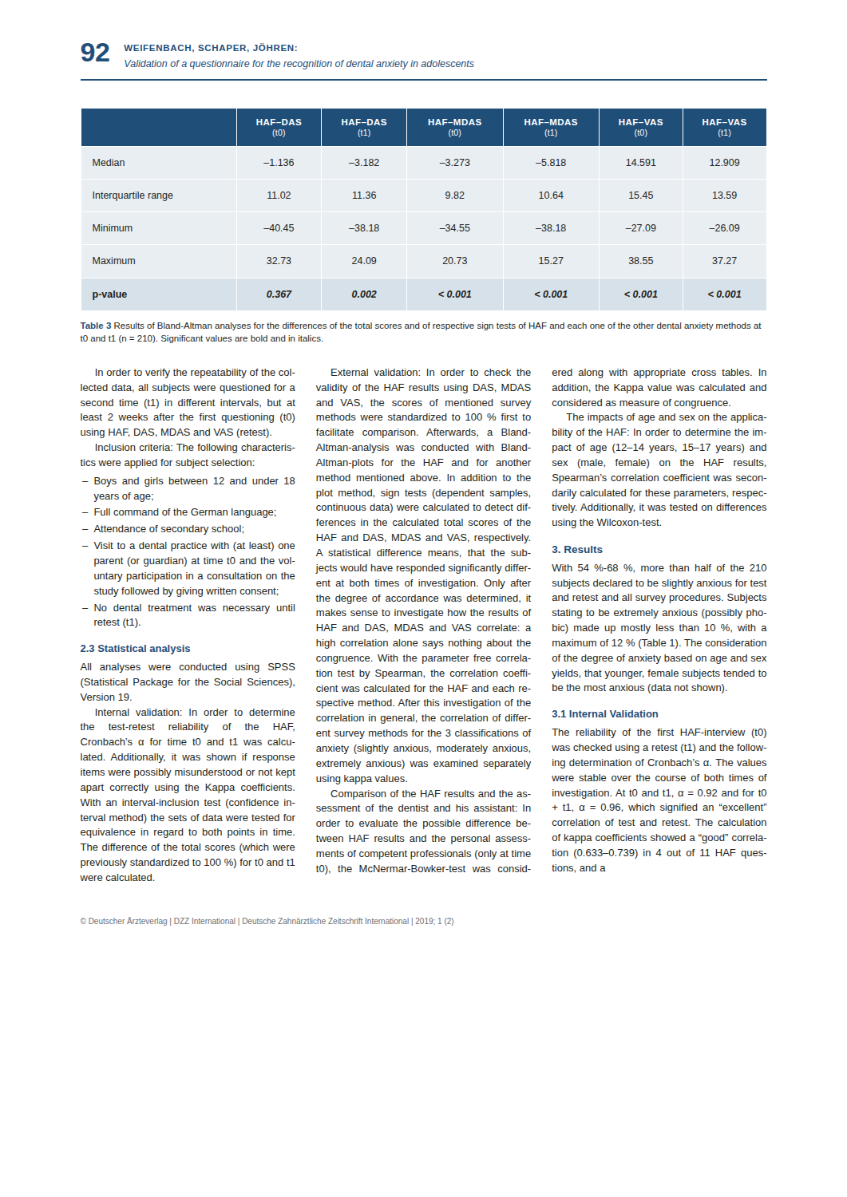92
Weifenbach, Schaper, Jöhren:
Validation of a questionnaire for the recognition of dental anxiety in adolescents
| | HAF–DAS (t0) | HAF–DAS (t1) | HAF–MDAS (t0) | HAF–MDAS (t1) | HAF–VAS (t0) | HAF–VAS (t1) |
| --- | --- | --- | --- | --- | --- | --- |
| Median | –1.136 | –3.182 | –3.273 | –5.818 | 14.591 | 12.909 |
| Interquartile range | 11.02 | 11.36 | 9.82 | 10.64 | 15.45 | 13.59 |
| Minimum | –40.45 | –38.18 | –34.55 | –38.18 | –27.09 | –26.09 |
| Maximum | 32.73 | 24.09 | 20.73 | 15.27 | 38.55 | 37.27 |
| p-value | 0.367 | 0.002 | < 0.001 | < 0.001 | < 0.001 | < 0.001 |
Table 3 Results of Bland-Altman analyses for the differences of the total scores and of respective sign tests of HAF and each one of the other dental anxiety methods at t0 and t1 (n = 210). Significant values are bold and in italics.
In order to verify the repeatability of the collected data, all subjects were questioned for a second time (t1) in different intervals, but at least 2 weeks after the first questioning (t0) using HAF, DAS, MDAS and VAS (retest).
Inclusion criteria: The following characteristics were applied for subject selection:
Boys and girls between 12 and under 18 years of age;
Full command of the German language;
Attendance of secondary school;
Visit to a dental practice with (at least) one parent (or guardian) at time t0 and the voluntary participation in a consultation on the study followed by giving written consent;
No dental treatment was necessary until retest (t1).
2.3 Statistical analysis
All analyses were conducted using SPSS (Statistical Package for the Social Sciences), Version 19.
Internal validation: In order to determine the test-retest reliability of the HAF, Cronbach’s α for time t0 and t1 was calculated. Additionally, it was shown if response items were possibly misunderstood or not kept apart correctly using the Kappa coefficients. With an interval-inclusion test (confidence interval method) the sets of data were tested for equivalence in regard to both points in time. The difference of the total scores (which were previously standardized to 100 %) for t0 and t1 were calculated.
External validation: In order to check the validity of the HAF results using DAS, MDAS and VAS, the scores of mentioned survey methods were standardized to 100 % first to facilitate comparison. Afterwards, a Bland-Altman-analysis was conducted with Bland-Altman-plots for the HAF and for another method mentioned above. In addition to the plot method, sign tests (dependent samples, continuous data) were calculated to detect differences in the calculated total scores of the HAF and DAS, MDAS and VAS, respectively. A statistical difference means, that the subjects would have responded significantly different at both times of investigation. Only after the degree of accordance was determined, it makes sense to investigate how the results of HAF and DAS, MDAS and VAS correlate: a high correlation alone says nothing about the congruence. With the parameter free correlation test by Spearman, the correlation coefficient was calculated for the HAF and each respective method. After this investigation of the correlation in general, the correlation of different survey methods for the 3 classifications of anxiety (slightly anxious, moderately anxious, extremely anxious) was examined separately using kappa values.
Comparison of the HAF results and the assessment of the dentist and his assistant: In order to evaluate the possible difference between HAF results and the personal assessments of competent professionals (only at time t0), the McNermar-Bowker-test was considered along with appropriate cross tables. In addition, the Kappa value was calculated and considered as measure of congruence.
The impacts of age and sex on the applicability of the HAF: In order to determine the impact of age (12–14 years, 15–17 years) and sex (male, female) on the HAF results, Spearman’s correlation coefficient was secondarily calculated for these parameters, respectively. Additionally, it was tested on differences using the Wilcoxon-test.
3. Results
With 54 %-68 %, more than half of the 210 subjects declared to be slightly anxious for test and retest and all survey procedures. Subjects stating to be extremely anxious (possibly phobic) made up mostly less than 10 %, with a maximum of 12 % (Table 1). The consideration of the degree of anxiety based on age and sex yields, that younger, female subjects tended to be the most anxious (data not shown).
3.1 Internal Validation
The reliability of the first HAF-interview (t0) was checked using a retest (t1) and the following determination of Cronbach’s α. The values were stable over the course of both times of investigation. At t0 and t1, α = 0.92 and for t0 + t1, α = 0.96, which signified an “excellent” correlation of test and retest. The calculation of kappa coefficients showed a “good” correlation (0.633–0.739) in 4 out of 11 HAF questions, and a
© Deutscher Ärzteverlag | DZZ International | Deutsche Zahnärztliche Zeitschrift International | 2019; 1 (2)